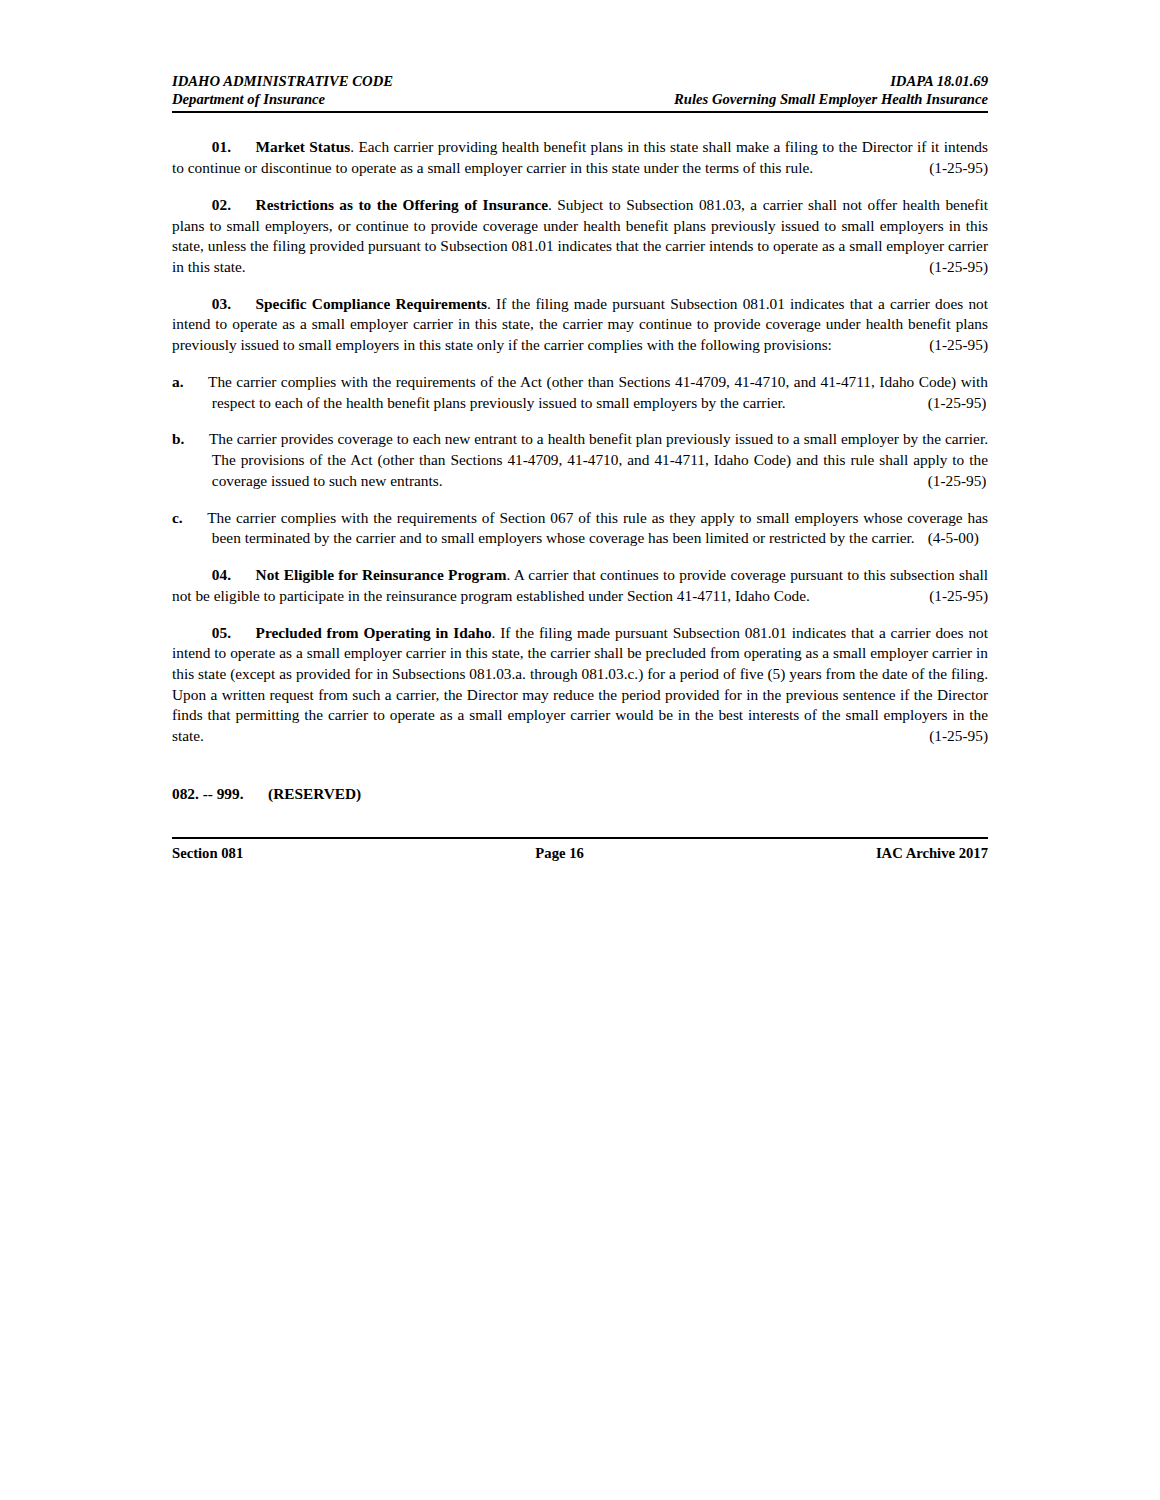IDAHO ADMINISTRATIVE CODE
Department of Insurance
IDAPA 18.01.69
Rules Governing Small Employer Health Insurance
01. Market Status. Each carrier providing health benefit plans in this state shall make a filing to the Director if it intends to continue or discontinue to operate as a small employer carrier in this state under the terms of this rule.(1-25-95)
02. Restrictions as to the Offering of Insurance. Subject to Subsection 081.03, a carrier shall not offer health benefit plans to small employers, or continue to provide coverage under health benefit plans previously issued to small employers in this state, unless the filing provided pursuant to Subsection 081.01 indicates that the carrier intends to operate as a small employer carrier in this state.(1-25-95)
03. Specific Compliance Requirements. If the filing made pursuant Subsection 081.01 indicates that a carrier does not intend to operate as a small employer carrier in this state, the carrier may continue to provide coverage under health benefit plans previously issued to small employers in this state only if the carrier complies with the following provisions:(1-25-95)
a. The carrier complies with the requirements of the Act (other than Sections 41-4709, 41-4710, and 41-4711, Idaho Code) with respect to each of the health benefit plans previously issued to small employers by the carrier.(1-25-95)
b. The carrier provides coverage to each new entrant to a health benefit plan previously issued to a small employer by the carrier. The provisions of the Act (other than Sections 41-4709, 41-4710, and 41-4711, Idaho Code) and this rule shall apply to the coverage issued to such new entrants.(1-25-95)
c. The carrier complies with the requirements of Section 067 of this rule as they apply to small employers whose coverage has been terminated by the carrier and to small employers whose coverage has been limited or restricted by the carrier.(4-5-00)
04. Not Eligible for Reinsurance Program. A carrier that continues to provide coverage pursuant to this subsection shall not be eligible to participate in the reinsurance program established under Section 41-4711, Idaho Code.(1-25-95)
05. Precluded from Operating in Idaho. If the filing made pursuant Subsection 081.01 indicates that a carrier does not intend to operate as a small employer carrier in this state, the carrier shall be precluded from operating as a small employer carrier in this state (except as provided for in Subsections 081.03.a. through 081.03.c.) for a period of five (5) years from the date of the filing. Upon a written request from such a carrier, the Director may reduce the period provided for in the previous sentence if the Director finds that permitting the carrier to operate as a small employer carrier would be in the best interests of the small employers in the state.(1-25-95)
082. -- 999. (RESERVED)
Section 081
Page 16
IAC Archive 2017